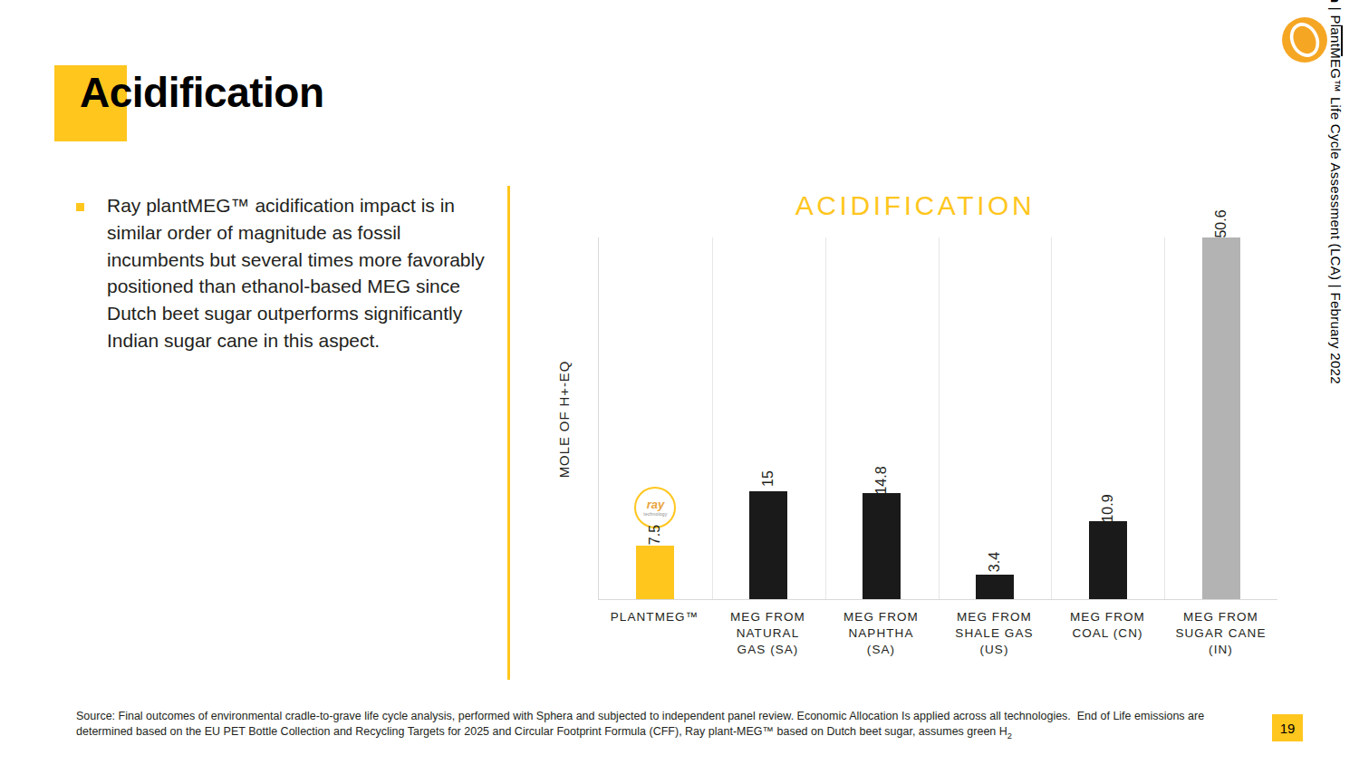Avantium | PlantMEG™ Life Cycle Assessment (LCA) | February 2022
Acidification
Ray plantMEG™ acidification impact is in similar order of magnitude as fossil incumbents but several times more favorably positioned than ethanol-based MEG since Dutch beet sugar outperforms significantly Indian sugar cane in this aspect.
ACIDIFICATION
MOLE OF H+-EQ
ray
technology
7.5
15
14.8
3.4
10.9
50.6
PLANTMEG™
MEG FROM NATURAL GAS (SA)
MEG FROM NAPHTHA (SA)
MEG FROM SHALE GAS (US)
MEG FROM COAL (CN)
MEG FROM SUGAR CANE (IN)
Source: Final outcomes of environmental cradle-to-grave life cycle analysis, performed with Sphera and subjected to independent panel review. Economic Allocation Is applied across all technologies. End of Life emissions are determined based on the EU PET Bottle Collection and Recycling Targets for 2025 and Circular Footprint Formula (CFF), Ray plant-MEG™ based on Dutch beet sugar, assumes green H2
19